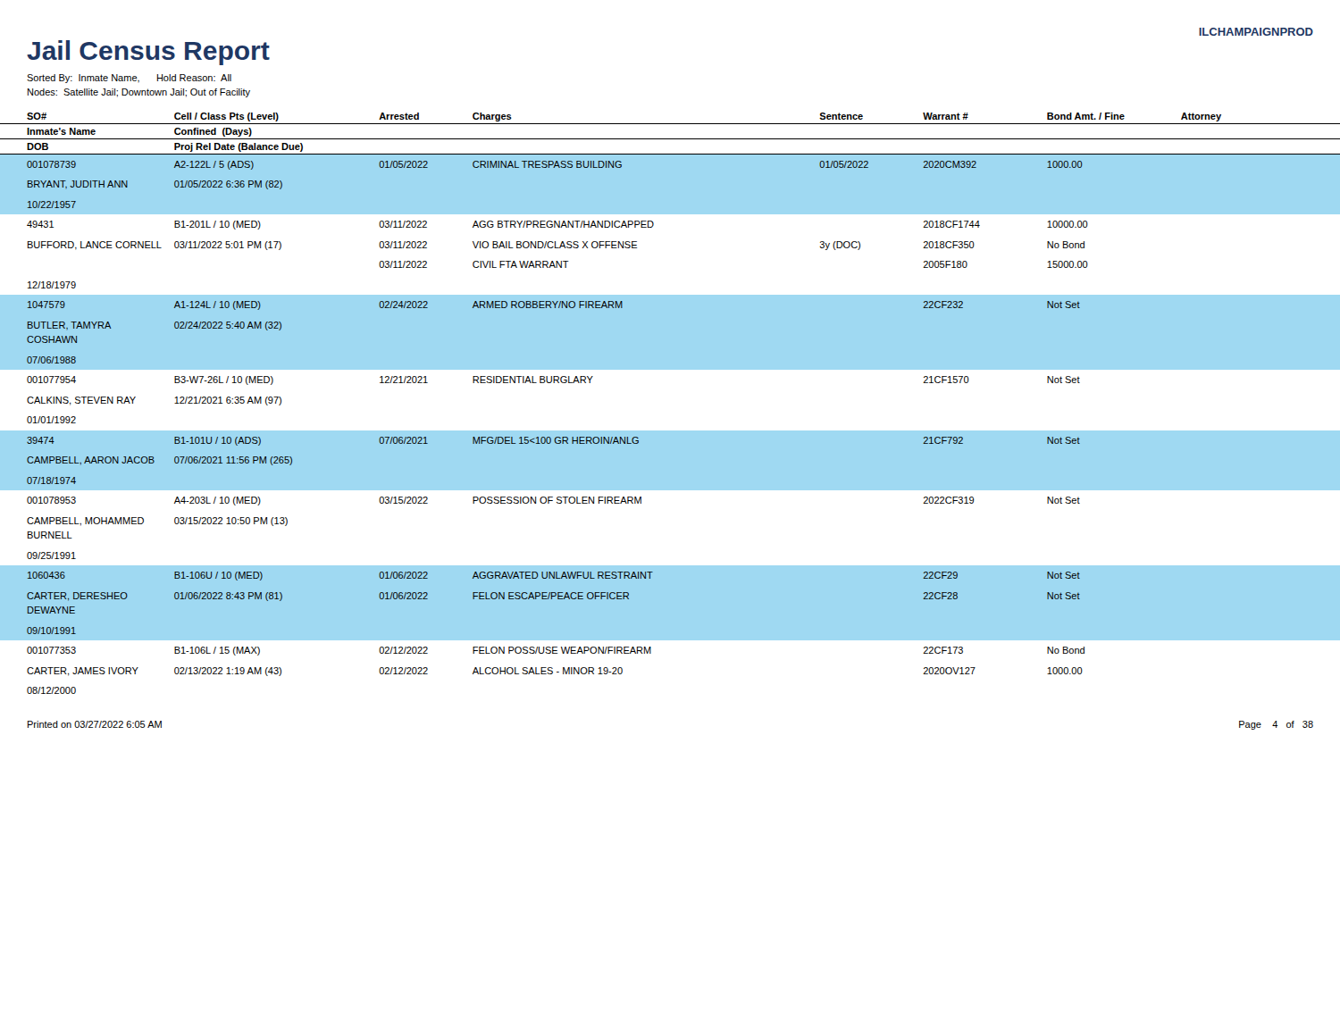ILCHAMPAIGNPROD
Jail Census Report
Sorted By: Inmate Name, Hold Reason: All
Nodes: Satellite Jail; Downtown Jail; Out of Facility
| SO# | Cell / Class Pts (Level) | Arrested | Charges | Sentence | Warrant # | Bond Amt. / Fine | Attorney |
| --- | --- | --- | --- | --- | --- | --- | --- |
| Inmate's Name | Confined (Days) | | | | | | |
| DOB | Proj Rel Date (Balance Due) | | | | | | |
| 001078739 | A2-122L / 5 (ADS) | 01/05/2022 | CRIMINAL TRESPASS BUILDING | 01/05/2022 | 2020CM392 | 1000.00 | |
| BRYANT, JUDITH ANN | 01/05/2022 6:36 PM (82) | | | | | | |
| 10/22/1957 | | | | | | | |
| 49431 | B1-201L / 10 (MED) | 03/11/2022 | AGG BTRY/PREGNANT/HANDICAPPED | | 2018CF1744 | 10000.00 | |
| BUFFORD, LANCE CORNELL | 03/11/2022 5:01 PM (17) | 03/11/2022 | VIO BAIL BOND/CLASS X OFFENSE | 3y (DOC) | 2018CF350 | No Bond | |
| | | 03/11/2022 | CIVIL FTA WARRANT | | 2005F180 | 15000.00 | |
| 12/18/1979 | | | | | | | |
| 1047579 | A1-124L / 10 (MED) | 02/24/2022 | ARMED ROBBERY/NO FIREARM | | 22CF232 | Not Set | |
| BUTLER, TAMYRA COSHAWN | 02/24/2022 5:40 AM (32) | | | | | | |
| 07/06/1988 | | | | | | | |
| 001077954 | B3-W7-26L / 10 (MED) | 12/21/2021 | RESIDENTIAL BURGLARY | | 21CF1570 | Not Set | |
| CALKINS, STEVEN RAY | 12/21/2021 6:35 AM (97) | | | | | | |
| 01/01/1992 | | | | | | | |
| 39474 | B1-101U / 10 (ADS) | 07/06/2021 | MFG/DEL 15<100 GR HEROIN/ANLG | | 21CF792 | Not Set | |
| CAMPBELL, AARON JACOB | 07/06/2021 11:56 PM (265) | | | | | | |
| 07/18/1974 | | | | | | | |
| 001078953 | A4-203L / 10 (MED) | 03/15/2022 | POSSESSION OF STOLEN FIREARM | | 2022CF319 | Not Set | |
| CAMPBELL, MOHAMMED BURNELL | 03/15/2022 10:50 PM (13) | | | | | | |
| 09/25/1991 | | | | | | | |
| 1060436 | B1-106U / 10 (MED) | 01/06/2022 | AGGRAVATED UNLAWFUL RESTRAINT | | 22CF29 | Not Set | |
| CARTER, DERESHEO DEWAYNE | 01/06/2022 8:43 PM (81) | 01/06/2022 | FELON ESCAPE/PEACE OFFICER | | 22CF28 | Not Set | |
| 09/10/1991 | | | | | | | |
| 001077353 | B1-106L / 15 (MAX) | 02/12/2022 | FELON POSS/USE WEAPON/FIREARM | | 22CF173 | No Bond | |
| CARTER, JAMES IVORY | 02/13/2022 1:19 AM (43) | 02/12/2022 | ALCOHOL SALES - MINOR 19-20 | | 2020OV127 | 1000.00 | |
| 08/12/2000 | | | | | | | |
Printed on 03/27/2022 6:05 AM Page 4 of 38